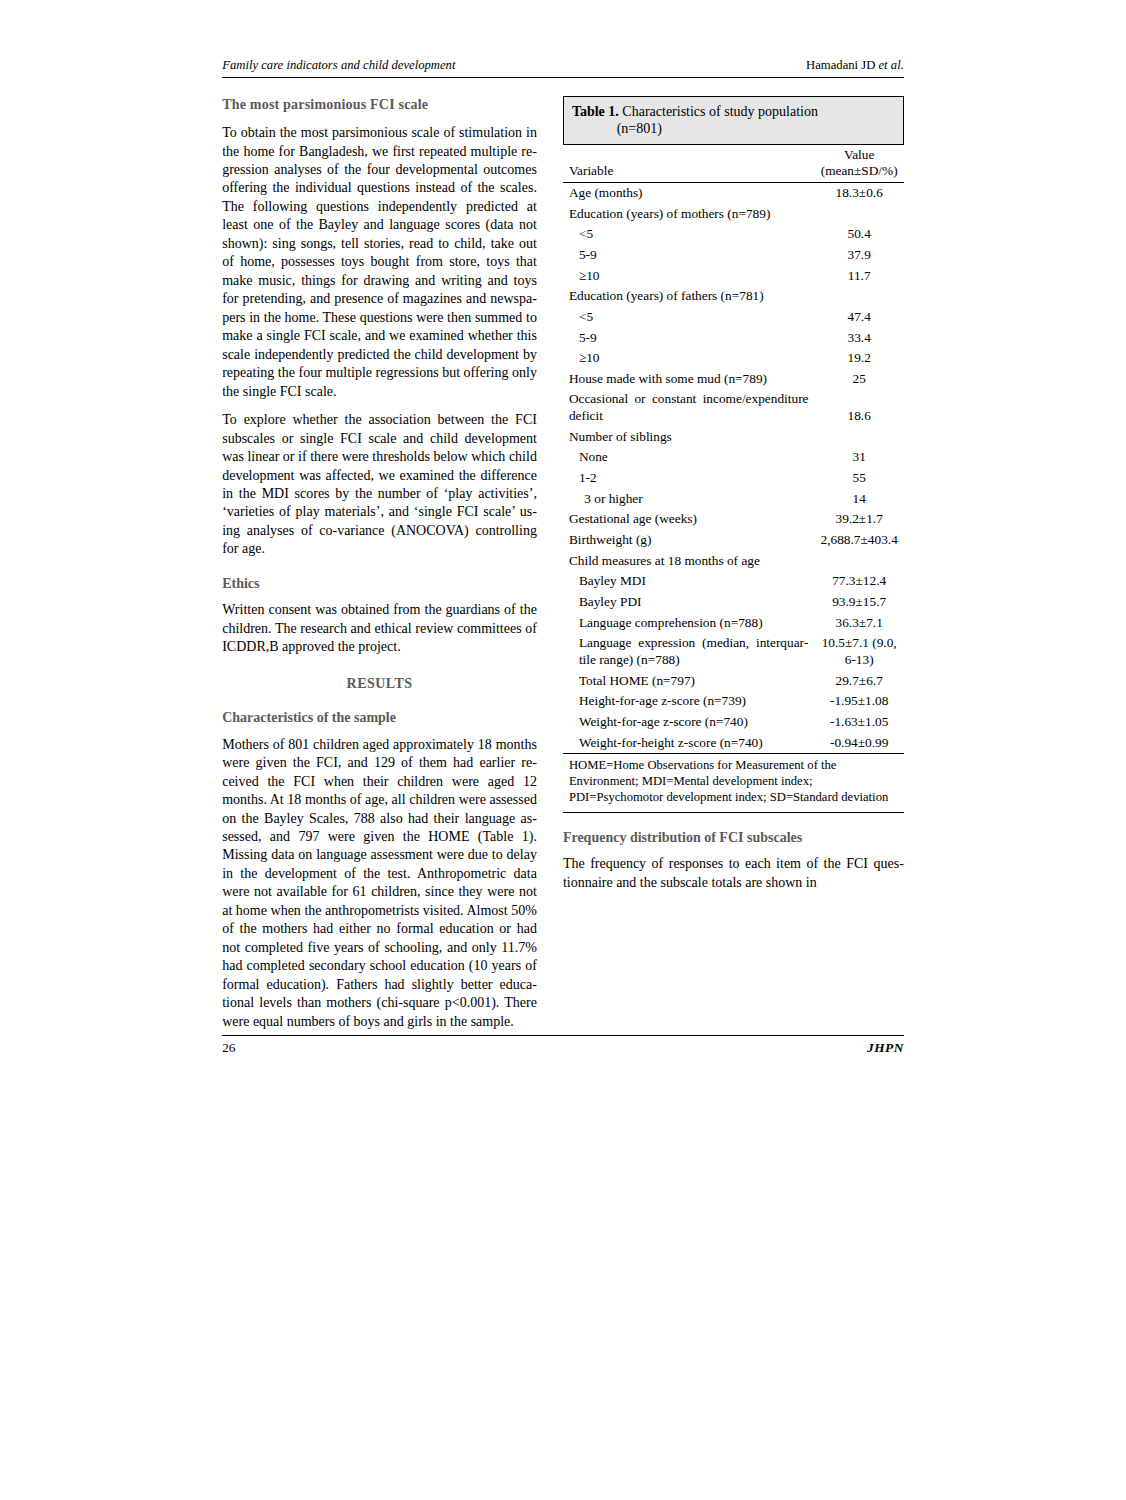Family care indicators and child development
Hamadani JD et al.
The most parsimonious FCI scale
To obtain the most parsimonious scale of stimulation in the home for Bangladesh, we first repeated multiple regression analyses of the four developmental outcomes offering the individual questions instead of the scales. The following questions independently predicted at least one of the Bayley and language scores (data not shown): sing songs, tell stories, read to child, take out of home, possesses toys bought from store, toys that make music, things for drawing and writing and toys for pretending, and presence of magazines and newspapers in the home. These questions were then summed to make a single FCI scale, and we examined whether this scale independently predicted the child development by repeating the four multiple regressions but offering only the single FCI scale.
To explore whether the association between the FCI subscales or single FCI scale and child development was linear or if there were thresholds below which child development was affected, we examined the difference in the MDI scores by the number of ‘play activities’, ‘varieties of play materials’, and ‘single FCI scale’ using analyses of co-variance (ANOCOVA) controlling for age.
Ethics
Written consent was obtained from the guardians of the children. The research and ethical review committees of ICDDR,B approved the project.
RESULTS
Characteristics of the sample
Mothers of 801 children aged approximately 18 months were given the FCI, and 129 of them had earlier received the FCI when their children were aged 12 months. At 18 months of age, all children were assessed on the Bayley Scales, 788 also had their language assessed, and 797 were given the HOME (Table 1). Missing data on language assessment were due to delay in the development of the test. Anthropometric data were not available for 61 children, since they were not at home when the anthropometrists visited. Almost 50% of the mothers had either no formal education or had not completed five years of schooling, and only 11.7% had completed secondary school education (10 years of formal education). Fathers had slightly better educational levels than mothers (chi-square p<0.001). There were equal numbers of boys and girls in the sample.
Table 1. Characteristics of study population (n=801)
| Variable | Value (mean±SD/%) |
| --- | --- |
| Age (months) | 18.3±0.6 |
| Education (years) of mothers (n=789) | |
| <5 | 50.4 |
| 5-9 | 37.9 |
| ≥10 | 11.7 |
| Education (years) of fathers (n=781) | |
| <5 | 47.4 |
| 5-9 | 33.4 |
| ≥10 | 19.2 |
| House made with some mud (n=789) | 25 |
| Occasional or constant income/expenditure deficit | 18.6 |
| Number of siblings | |
| None | 31 |
| 1-2 | 55 |
| 3 or higher | 14 |
| Gestational age (weeks) | 39.2±1.7 |
| Birthweight (g) | 2,688.7±403.4 |
| Child measures at 18 months of age | |
| Bayley MDI | 77.3±12.4 |
| Bayley PDI | 93.9±15.7 |
| Language comprehension (n=788) | 36.3±7.1 |
| Language expression (median, interquartile range) (n=788) | 10.5±7.1 (9.0, 6-13) |
| Total HOME (n=797) | 29.7±6.7 |
| Height-for-age z-score (n=739) | -1.95±1.08 |
| Weight-for-age z-score (n=740) | -1.63±1.05 |
| Weight-for-height z-score (n=740) | -0.94±0.99 |
HOME=Home Observations for Measurement of the Environment; MDI=Mental development index; PDI=Psychomotor development index; SD=Standard deviation
Frequency distribution of FCI subscales
The frequency of responses to each item of the FCI questionnaire and the subscale totals are shown in
26
JHPN